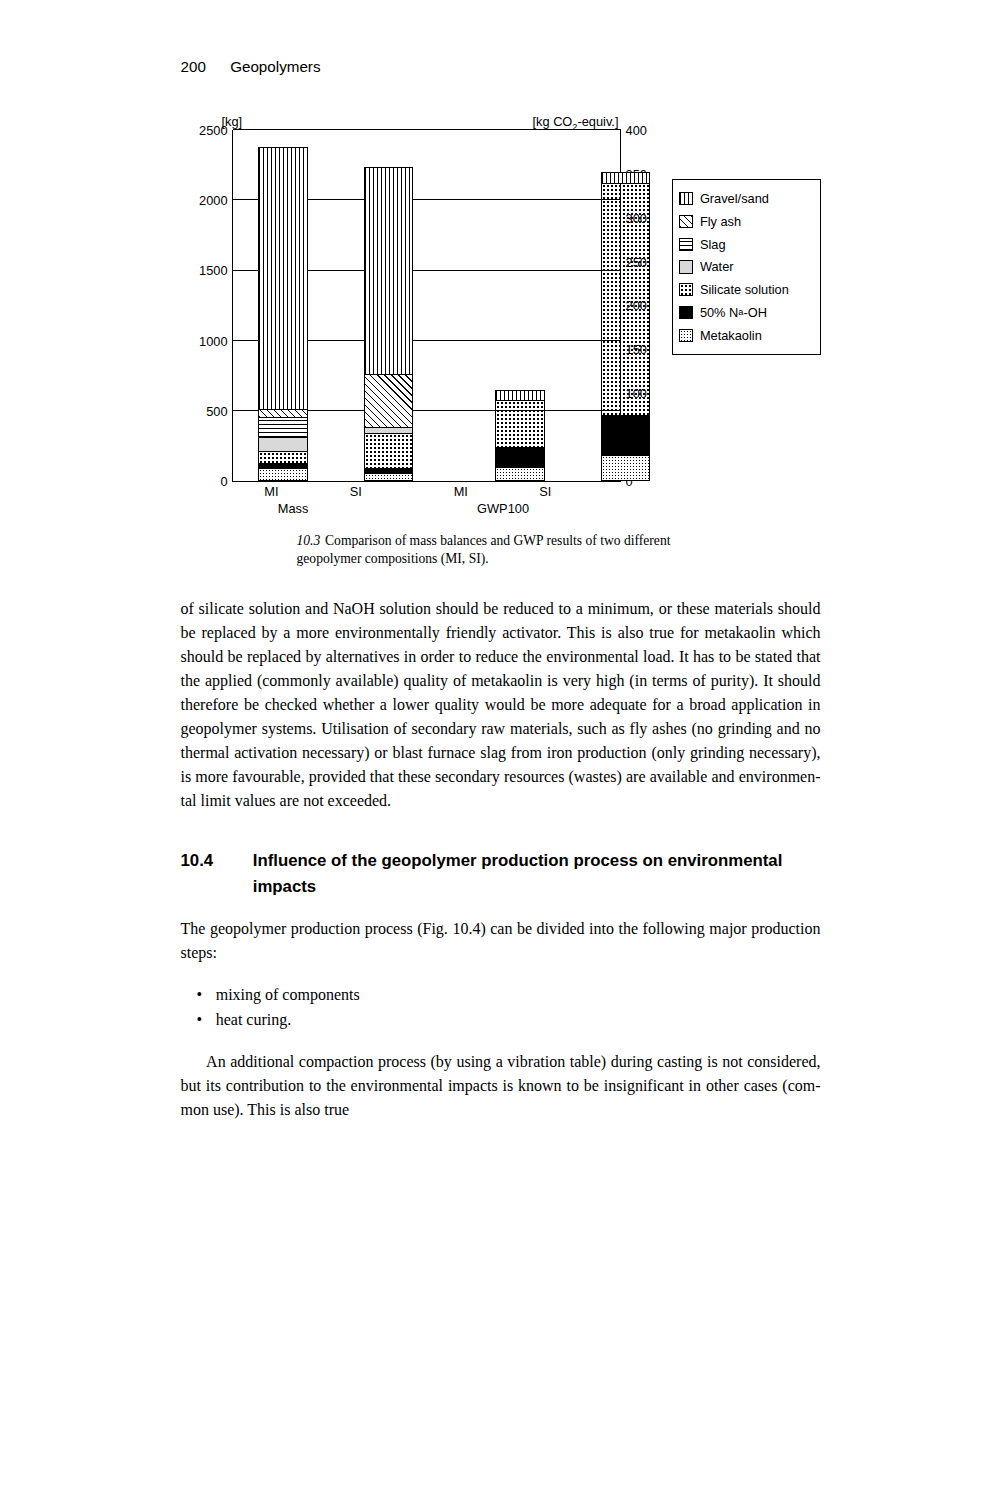200 Geopolymers
[kg] [kg CO2-equiv.]
2500 2000 1500 1000 500 0 400 350 300 250 200 150 100 50 0
MI SI MI SI
Mass GWP100
Gravel/sand
Fly ash
Slag
Water
Silicate solution
50% Na-OH
Metakaolin
10.3 Comparison of mass balances and GWP results of two different geopolymer compositions (MI, SI).
of silicate solution and NaOH solution should be reduced to a minimum, or these materials should be replaced by a more environmentally friendly activator. This is also true for metakaolin which should be replaced by alternatives in order to reduce the environmental load. It has to be stated that the applied (commonly available) quality of metakaolin is very high (in terms of purity). It should therefore be checked whether a lower quality would be more adequate for a broad application in geopolymer systems. Utilisation of secondary raw materials, such as fly ashes (no grinding and no thermal activation necessary) or blast furnace slag from iron production (only grinding necessary), is more favourable, provided that these secondary resources (wastes) are available and environmental limit values are not exceeded.
10.4 Influence of the geopolymer production process on environmental impacts
The geopolymer production process (Fig. 10.4) can be divided into the following major production steps:
mixing of components
heat curing.
An additional compaction process (by using a vibration table) during casting is not considered, but its contribution to the environmental impacts is known to be insignificant in other cases (common use). This is also true